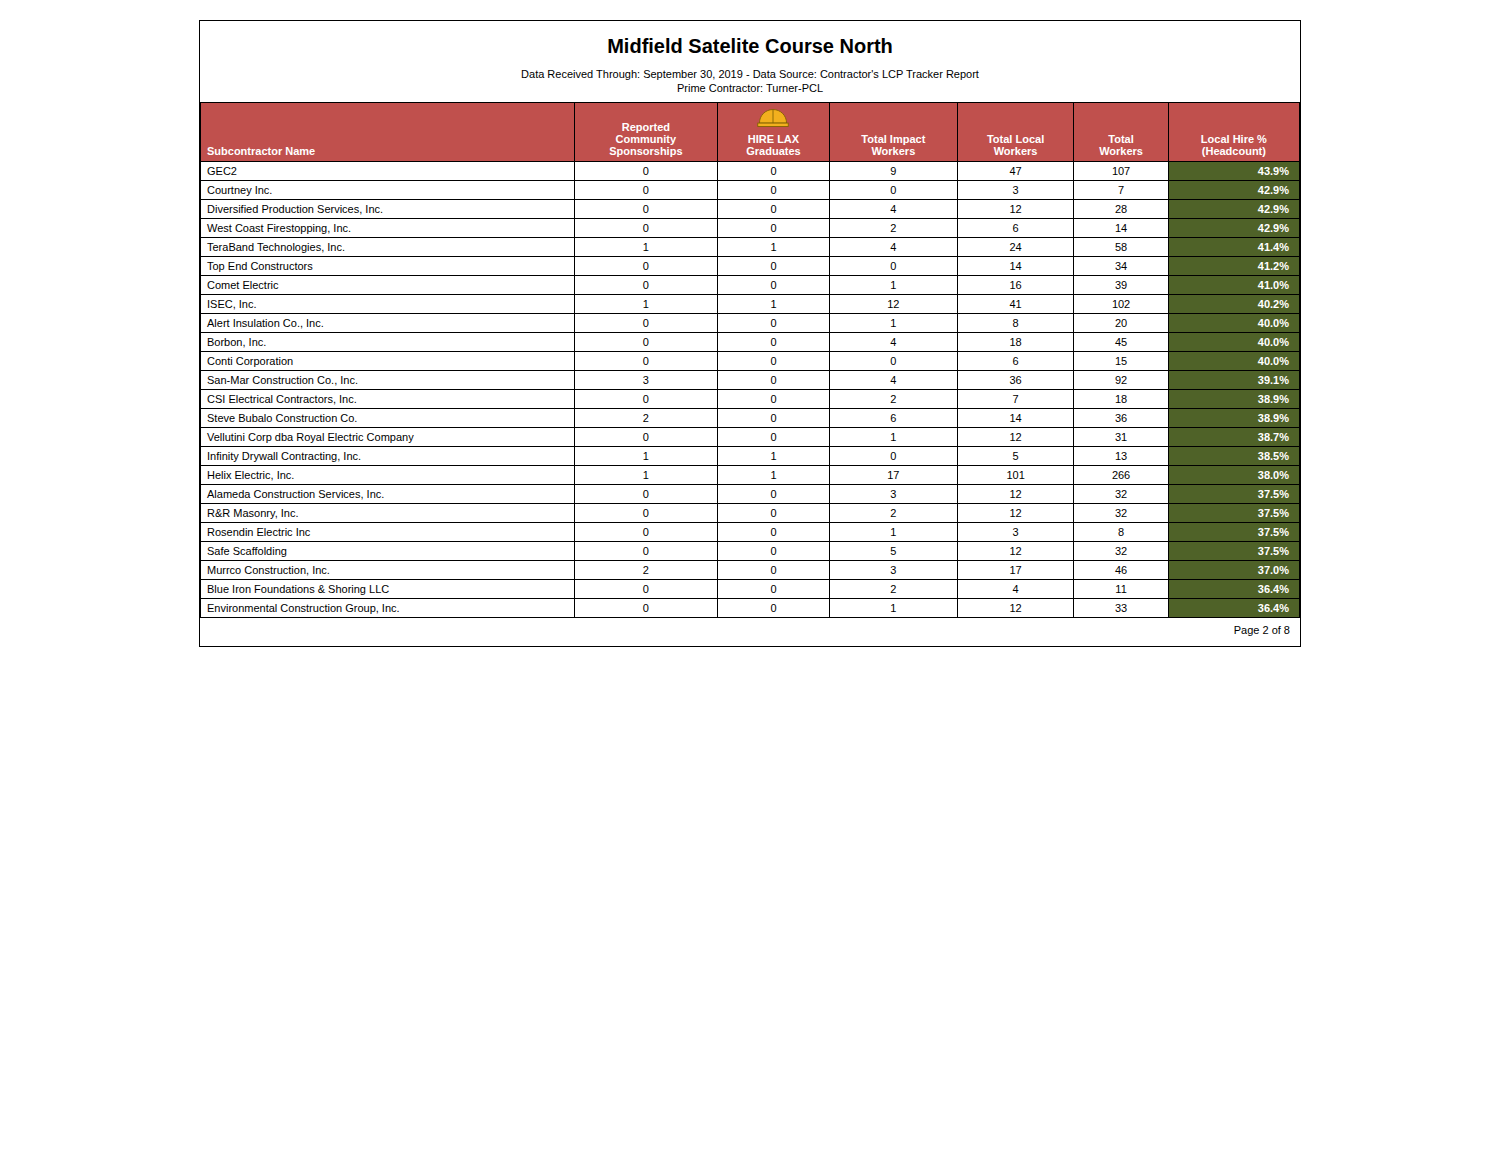Midfield Satelite Course North
Data Received Through: September 30, 2019 - Data Source: Contractor's LCP Tracker Report
Prime Contractor: Turner-PCL
| Subcontractor Name | Reported Community Sponsorships | HIRE LAX Graduates | Total Impact Workers | Total Local Workers | Total Workers | Local Hire % (Headcount) |
| --- | --- | --- | --- | --- | --- | --- |
| GEC2 | 0 | 0 | 9 | 47 | 107 | 43.9% |
| Courtney Inc. | 0 | 0 | 0 | 3 | 7 | 42.9% |
| Diversified Production Services, Inc. | 0 | 0 | 4 | 12 | 28 | 42.9% |
| West Coast Firestopping, Inc. | 0 | 0 | 2 | 6 | 14 | 42.9% |
| TeraBand Technologies, Inc. | 1 | 1 | 4 | 24 | 58 | 41.4% |
| Top End Constructors | 0 | 0 | 0 | 14 | 34 | 41.2% |
| Comet Electric | 0 | 0 | 1 | 16 | 39 | 41.0% |
| ISEC, Inc. | 1 | 1 | 12 | 41 | 102 | 40.2% |
| Alert Insulation Co., Inc. | 0 | 0 | 1 | 8 | 20 | 40.0% |
| Borbon, Inc. | 0 | 0 | 4 | 18 | 45 | 40.0% |
| Conti Corporation | 0 | 0 | 0 | 6 | 15 | 40.0% |
| San-Mar Construction Co., Inc. | 3 | 0 | 4 | 36 | 92 | 39.1% |
| CSI Electrical Contractors, Inc. | 0 | 0 | 2 | 7 | 18 | 38.9% |
| Steve Bubalo Construction Co. | 2 | 0 | 6 | 14 | 36 | 38.9% |
| Vellutini Corp dba Royal Electric Company | 0 | 0 | 1 | 12 | 31 | 38.7% |
| Infinity Drywall Contracting, Inc. | 1 | 1 | 0 | 5 | 13 | 38.5% |
| Helix Electric, Inc. | 1 | 1 | 17 | 101 | 266 | 38.0% |
| Alameda Construction Services, Inc. | 0 | 0 | 3 | 12 | 32 | 37.5% |
| R&R Masonry, Inc. | 0 | 0 | 2 | 12 | 32 | 37.5% |
| Rosendin Electric Inc | 0 | 0 | 1 | 3 | 8 | 37.5% |
| Safe Scaffolding | 0 | 0 | 5 | 12 | 32 | 37.5% |
| Murrco Construction, Inc. | 2 | 0 | 3 | 17 | 46 | 37.0% |
| Blue Iron Foundations & Shoring LLC | 0 | 0 | 2 | 4 | 11 | 36.4% |
| Environmental Construction Group, Inc. | 0 | 0 | 1 | 12 | 33 | 36.4% |
Page 2 of 8